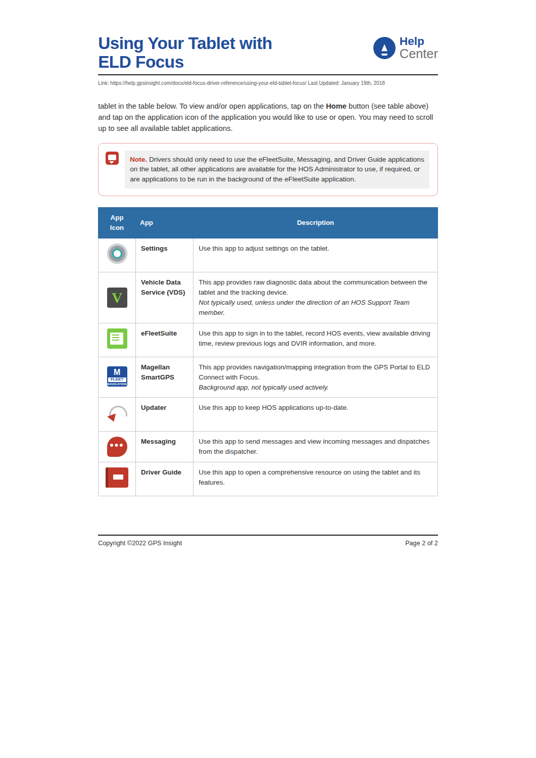Using Your Tablet with ELD Focus
Help Center
Link: https://help.gpsinsight.com/docs/eld-focus-driver-reference/using-your-eld-tablet-focus/ Last Updated: January 19th, 2018
tablet in the table below. To view and/or open applications, tap on the Home button (see table above) and tap on the application icon of the application you would like to use or open. You may need to scroll up to see all available tablet applications.
Note. Drivers should only need to use the eFleetSuite, Messaging, and Driver Guide applications on the tablet, all other applications are available for the HOS Administrator to use, if required, or are applications to be run in the background of the eFleetSuite application.
| App Icon | App | Description |
| --- | --- | --- |
| | Settings | Use this app to adjust settings on the tablet. |
| V | Vehicle Data Service (VDS) | This app provides raw diagnostic data about the communication between the tablet and the tracking device. Not typically used, unless under the direction of an HOS Support Team member. |
| | eFleetSuite | Use this app to sign in to the tablet, record HOS events, view available driving time, review previous logs and DVIR information, and more. |
| M FLEET NAVIGATION | Magellan SmartGPS | This app provides navigation/mapping integration from the GPS Portal to ELD Connect with Focus. Background app, not typically used actively. |
| | Updater | Use this app to keep HOS applications up-to-date. |
| ••• | Messaging | Use this app to send messages and view incoming messages and dispatches from the dispatcher. |
| | Driver Guide | Use this app to open a comprehensive resource on using the tablet and its features. |
Copyright ©2022 GPS Insight Page 2 of 2